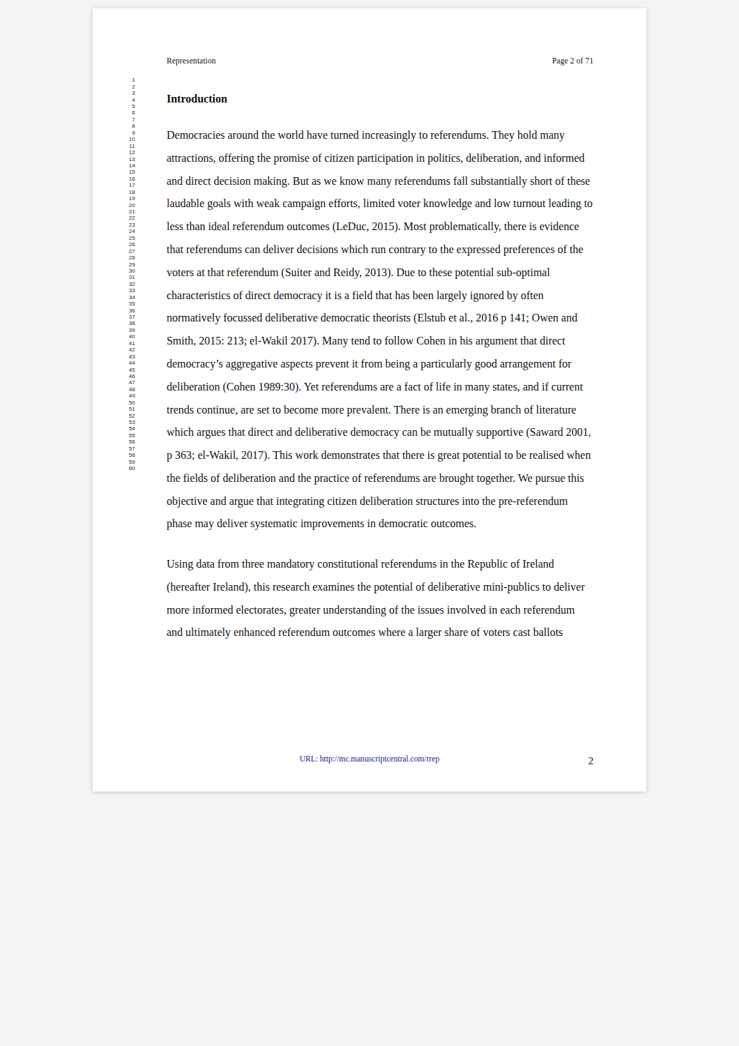Representation Page 2 of 71
12345 678910 1112131415 1617181920 2122232425 2627282930 3132333435 3637383940 4142434445 4647484950 5152535455 5657585960
Introduction
Democracies around the world have turned increasingly to referendums. They hold many attractions, offering the promise of citizen participation in politics, deliberation, and informed and direct decision making. But as we know many referendums fall substantially short of these laudable goals with weak campaign efforts, limited voter knowledge and low turnout leading to less than ideal referendum outcomes (LeDuc, 2015). Most problematically, there is evidence that referendums can deliver decisions which run contrary to the expressed preferences of the voters at that referendum (Suiter and Reidy, 2013). Due to these potential sub-optimal characteristics of direct democracy it is a field that has been largely ignored by often normatively focussed deliberative democratic theorists (Elstub et al., 2016 p 141; Owen and Smith, 2015: 213; el-Wakil 2017). Many tend to follow Cohen in his argument that direct democracy’s aggregative aspects prevent it from being a particularly good arrangement for deliberation (Cohen 1989:30). Yet referendums are a fact of life in many states, and if current trends continue, are set to become more prevalent. There is an emerging branch of literature which argues that direct and deliberative democracy can be mutually supportive (Saward 2001, p 363; el-Wakil, 2017). This work demonstrates that there is great potential to be realised when the fields of deliberation and the practice of referendums are brought together. We pursue this objective and argue that integrating citizen deliberation structures into the pre-referendum phase may deliver systematic improvements in democratic outcomes.
Using data from three mandatory constitutional referendums in the Republic of Ireland (hereafter Ireland), this research examines the potential of deliberative mini-publics to deliver more informed electorates, greater understanding of the issues involved in each referendum and ultimately enhanced referendum outcomes where a larger share of voters cast ballots
URL: http://mc.manuscriptcentral.com/rrep 2